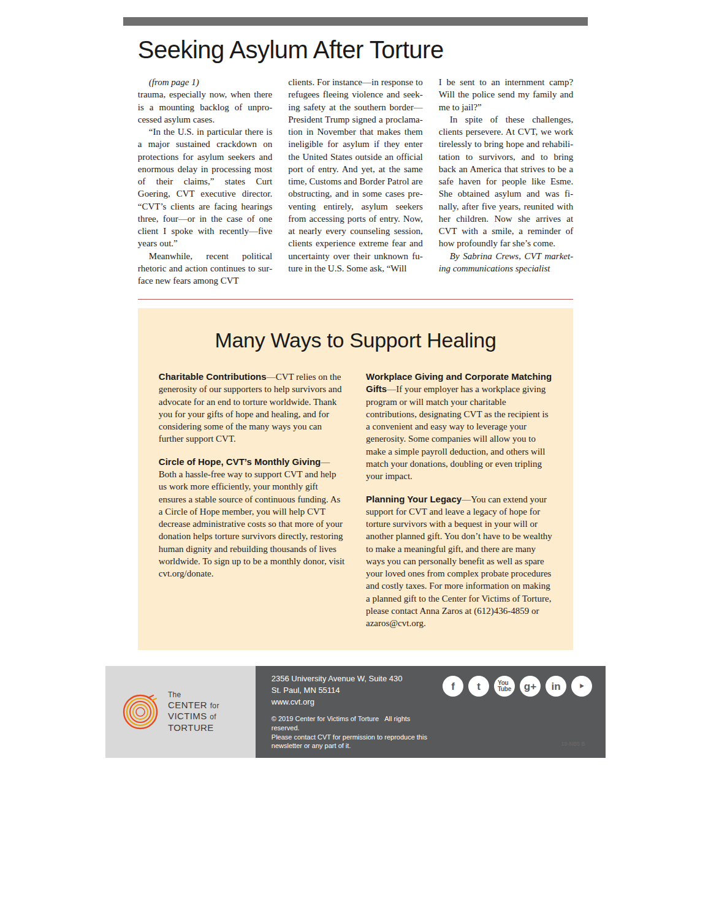Seeking Asylum After Torture
(from page 1)
trauma, especially now, when there is a mounting backlog of unprocessed asylum cases.
“In the U.S. in particular there is a major sustained crackdown on protections for asylum seekers and enormous delay in processing most of their claims,” states Curt Goering, CVT executive director. “CVT’s clients are facing hearings three, four—or in the case of one client I spoke with recently—five years out.”
Meanwhile, recent political rhetoric and action continues to surface new fears among CVT
clients. For instance—in response to refugees fleeing violence and seeking safety at the southern border—President Trump signed a proclamation in November that makes them ineligible for asylum if they enter the United States outside an official port of entry. And yet, at the same time, Customs and Border Patrol are obstructing, and in some cases preventing entirely, asylum seekers from accessing ports of entry. Now, at nearly every counseling session, clients experience extreme fear and uncertainty over their unknown future in the U.S. Some ask, “Will
I be sent to an internment camp? Will the police send my family and me to jail?”
In spite of these challenges, clients persevere. At CVT, we work tirelessly to bring hope and rehabilitation to survivors, and to bring back an America that strives to be a safe haven for people like Esme. She obtained asylum and was finally, after five years, reunited with her children. Now she arrives at CVT with a smile, a reminder of how profoundly far she’s come.
By Sabrina Crews, CVT marketing communications specialist
Many Ways to Support Healing
Charitable Contributions—CVT relies on the generosity of our supporters to help survivors and advocate for an end to torture worldwide. Thank you for your gifts of hope and healing, and for considering some of the many ways you can further support CVT.
Circle of Hope, CVT’s Monthly Giving—Both a hassle-free way to support CVT and help us work more efficiently, your monthly gift ensures a stable source of continuous funding. As a Circle of Hope member, you will help CVT decrease administrative costs so that more of your donation helps torture survivors directly, restoring human dignity and rebuilding thousands of lives worldwide. To sign up to be a monthly donor, visit cvt.org/donate.
Workplace Giving and Corporate Matching Gifts—If your employer has a workplace giving program or will match your charitable contributions, designating CVT as the recipient is a convenient and easy way to leverage your generosity. Some companies will allow you to make a simple payroll deduction, and others will match your donations, doubling or even tripling your impact.
Planning Your Legacy—You can extend your support for CVT and leave a legacy of hope for torture survivors with a bequest in your will or another planned gift. You don’t have to be wealthy to make a meaningful gift, and there are many ways you can personally benefit as well as spare your loved ones from complex probate procedures and costly taxes. For more information on making a planned gift to the Center for Victims of Torture, please contact Anna Zaros at (612)436-4859 or azaros@cvt.org.
The
CENTER for
VICTIMS of
TORTURE
2356 University Avenue W, Suite 430
St. Paul, MN 55114
www.cvt.org
© 2019 Center for Victims of Torture All rights reserved.
Please contact CVT for permission to reproduce this newsletter or any part of it.
f t You
Tube g+ in ‣
19-NB5 B